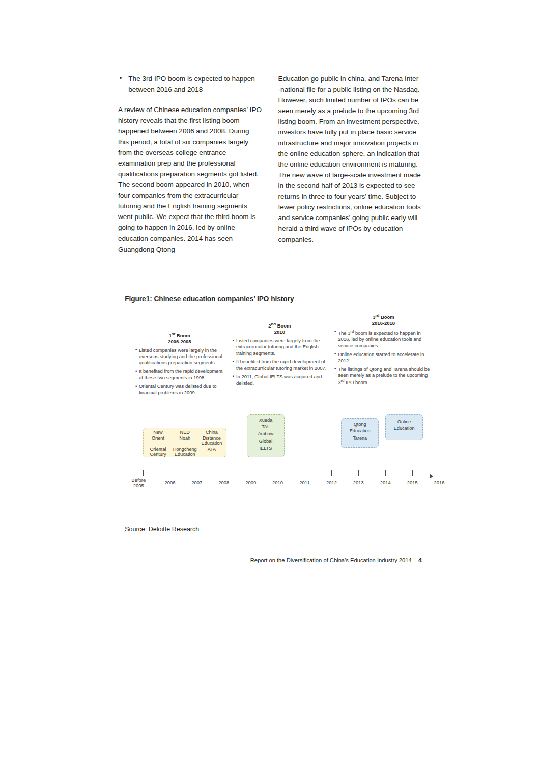The 3rd IPO boom is expected to happen between 2016 and 2018
A review of Chinese education companies’ IPO history reveals that the first listing boom happened between 2006 and 2008. During this period, a total of six companies largely from the overseas college entrance examination prep and the professional qualifications preparation segments got listed. The second boom appeared in 2010, when four companies from the extracurricular tutoring and the English training segments went public. We expect that the third boom is going to happen in 2016, led by online education companies. 2014 has seen Guangdong Qtong
Education go public in china, and Tarena Inter -national file for a public listing on the Nasdaq. However, such limited number of IPOs can be seen merely as a prelude to the upcoming 3rd listing boom. From an investment perspective, investors have fully put in place basic service infrastructure and major innovation projects in the online education sphere, an indication that the online education environment is maturing. The new wave of large-scale investment made in the second half of 2013 is expected to see returns in three to four years’ time. Subject to fewer policy restrictions, online education tools and service companies’ going public early will herald a third wave of IPOs by education companies.
Figure1: Chinese education companies’ IPO history
1st Boom
2006-2008
Listed companies were largely in the overseas studying and the professional qualifications preparation segments.
It benefited from the rapid development of these two segments in 1998.
Oriental Century was delisted due to financial problems in 2009.
2nd Boom
2010
Listed companies were largely from the extracurricular tutoring and the English training segments.
It benefited from the rapid development of the extracurricular tutoring market in 2007.
In 2011, Global IELTS was acquired and delisted.
3rd Boom
2016-2018
The 3rd boom is expected to happen in 2016, led by online education tools and service companies
Online education started to accelerate in 2012.
The listings of Qtong and Tarena should be seen merely as a prelude to the upcoming 3rd IPO boom.
New
Orient
NED
Noah
China
Distance
Education
Oriental
Century
Hongcheng
Education
ATA
Xueda
TAL
Ambow
Global
IELTS
Qtong
Education
Tarena
Online
Education
Before
2005
2006
2007
2008
2009
2010
2011
2012
2013
2014
2015
2016
Source: Deloitte Research
Report on the Diversification of China’s Education Industry 2014 4